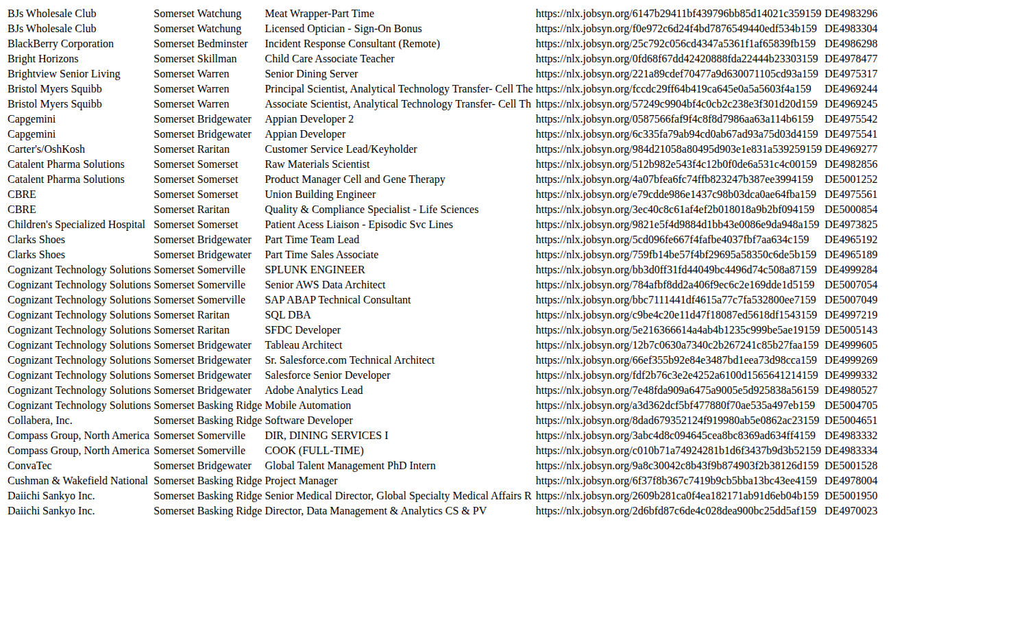| BJs Wholesale Club | Somerset | Watchung | Meat Wrapper-Part Time | https://nlx.jobsyn.org/6147b29411bf439796bb85d14021c359159 | DE4983296 |
| BJs Wholesale Club | Somerset | Watchung | Licensed Optician - Sign-On Bonus | https://nlx.jobsyn.org/f0e972c6d24f4bd7876549440edf534b159 | DE4983304 |
| BlackBerry Corporation | Somerset | Bedminster | Incident Response Consultant (Remote) | https://nlx.jobsyn.org/25c792c056cd4347a5361f1af65839fb159 | DE4986298 |
| Bright Horizons | Somerset | Skillman | Child Care Associate Teacher | https://nlx.jobsyn.org/0fd68f67dd42420888fda22444b23303159 | DE4978477 |
| Brightview Senior Living | Somerset | Warren | Senior Dining Server | https://nlx.jobsyn.org/221a89cdef70477a9d630071105cd93a159 | DE4975317 |
| Bristol Myers Squibb | Somerset | Warren | Principal Scientist, Analytical Technology Transfer- Cell The | https://nlx.jobsyn.org/fccdc29ff64b419ca645e0a5a5603f4a159 | DE4969244 |
| Bristol Myers Squibb | Somerset | Warren | Associate Scientist, Analytical Technology Transfer- Cell Th | https://nlx.jobsyn.org/57249c9904bf4c0cb2c238e3f301d20d159 | DE4969245 |
| Capgemini | Somerset | Bridgewater | Appian Developer 2 | https://nlx.jobsyn.org/0587566faf9f4c8f8d7986aa63a114b6159 | DE4975542 |
| Capgemini | Somerset | Bridgewater | Appian Developer | https://nlx.jobsyn.org/6c335fa79ab94cd0ab67ad93a75d03d4159 | DE4975541 |
| Carter's/OshKosh | Somerset | Raritan | Customer Service Lead/Keyholder | https://nlx.jobsyn.org/984d21058a80495d903e1e831a539259159 | DE4969277 |
| Catalent Pharma Solutions | Somerset | Somerset | Raw Materials Scientist | https://nlx.jobsyn.org/512b982e543f4c12b0f0de6a531c4c00159 | DE4982856 |
| Catalent Pharma Solutions | Somerset | Somerset | Product Manager Cell and Gene Therapy | https://nlx.jobsyn.org/4a07bfea6fc74ffb823247b387ee3994159 | DE5001252 |
| CBRE | Somerset | Somerset | Union Building Engineer | https://nlx.jobsyn.org/e79cdde986e1437c98b03dca0ae64fba159 | DE4975561 |
| CBRE | Somerset | Raritan | Quality & Compliance Specialist - Life Sciences | https://nlx.jobsyn.org/3ec40c8c61af4ef2b018018a9b2bf094159 | DE5000854 |
| Children's Specialized Hospital | Somerset | Somerset | Patient Acess Liaison - Episodic Svc Lines | https://nlx.jobsyn.org/9821e5f4d9884d1bb43e0086e9da948a159 | DE4973825 |
| Clarks Shoes | Somerset | Bridgewater | Part Time Team Lead | https://nlx.jobsyn.org/5cd096fe667f4fafbe4037fbf7aa634c159 | DE4965192 |
| Clarks Shoes | Somerset | Bridgewater | Part Time Sales Associate | https://nlx.jobsyn.org/759fb14be57f4bf29695a58350c6de5b159 | DE4965189 |
| Cognizant Technology Solutions | Somerset | Somerville | SPLUNK ENGINEER | https://nlx.jobsyn.org/bb3d0ff31fd44049bc4496d74c508a87159 | DE4999284 |
| Cognizant Technology Solutions | Somerset | Somerville | Senior AWS Data Architect | https://nlx.jobsyn.org/784afbf8dd2a406f9ec6c2e169dde1d5159 | DE5007054 |
| Cognizant Technology Solutions | Somerset | Somerville | SAP ABAP Technical Consultant | https://nlx.jobsyn.org/bbc7111441df4615a77c7fa532800ee7159 | DE5007049 |
| Cognizant Technology Solutions | Somerset | Raritan | SQL DBA | https://nlx.jobsyn.org/c9be4c20e11d47f18087ed5618df1543159 | DE4997219 |
| Cognizant Technology Solutions | Somerset | Raritan | SFDC Developer | https://nlx.jobsyn.org/5e216366614a4ab4b1235c999be5ae19159 | DE5005143 |
| Cognizant Technology Solutions | Somerset | Bridgewater | Tableau Architect | https://nlx.jobsyn.org/12b7c0630a7340c2b267241c85b27faa159 | DE4999605 |
| Cognizant Technology Solutions | Somerset | Bridgewater | Sr. Salesforce.com Technical Architect | https://nlx.jobsyn.org/66ef355b92e84e3487bd1eea73d98cca159 | DE4999269 |
| Cognizant Technology Solutions | Somerset | Bridgewater | Salesforce Senior Developer | https://nlx.jobsyn.org/fdf2b76c3e2e4252a6100d1565641214159 | DE4999332 |
| Cognizant Technology Solutions | Somerset | Bridgewater | Adobe Analytics Lead | https://nlx.jobsyn.org/7e48fda909a6475a9005e5d925838a56159 | DE4980527 |
| Cognizant Technology Solutions | Somerset | Basking Ridge | Mobile Automation | https://nlx.jobsyn.org/a3d362dcf5bf477880f70ae535a497eb159 | DE5004705 |
| Collabera, Inc. | Somerset | Basking Ridge | Software Developer | https://nlx.jobsyn.org/8dad679352124f919980ab5e0862ac23159 | DE5004651 |
| Compass Group, North America | Somerset | Somerville | DIR, DINING SERVICES I | https://nlx.jobsyn.org/3abc4d8c094645cea8bc8369ad634ff4159 | DE4983332 |
| Compass Group, North America | Somerset | Somerville | COOK (FULL-TIME) | https://nlx.jobsyn.org/c010b71a74924281b1d6f3437b9d3b52159 | DE4983334 |
| ConvaTec | Somerset | Bridgewater | Global Talent Management PhD Intern | https://nlx.jobsyn.org/9a8c30042c8b43f9b874903f2b38126d159 | DE5001528 |
| Cushman & Wakefield National | Somerset | Basking Ridge | Project Manager | https://nlx.jobsyn.org/6f37f8b367c7419b9cb5bba13bc43ee4159 | DE4978004 |
| Daiichi Sankyo Inc. | Somerset | Basking Ridge | Senior Medical Director, Global Specialty Medical Affairs R | https://nlx.jobsyn.org/2609b281ca0f4ea182171ab91d6eb04b159 | DE5001950 |
| Daiichi Sankyo Inc. | Somerset | Basking Ridge | Director, Data Management & Analytics CS & PV | https://nlx.jobsyn.org/2d6bfd87c6de4c028dea900bc25dd5af159 | DE4970023 |